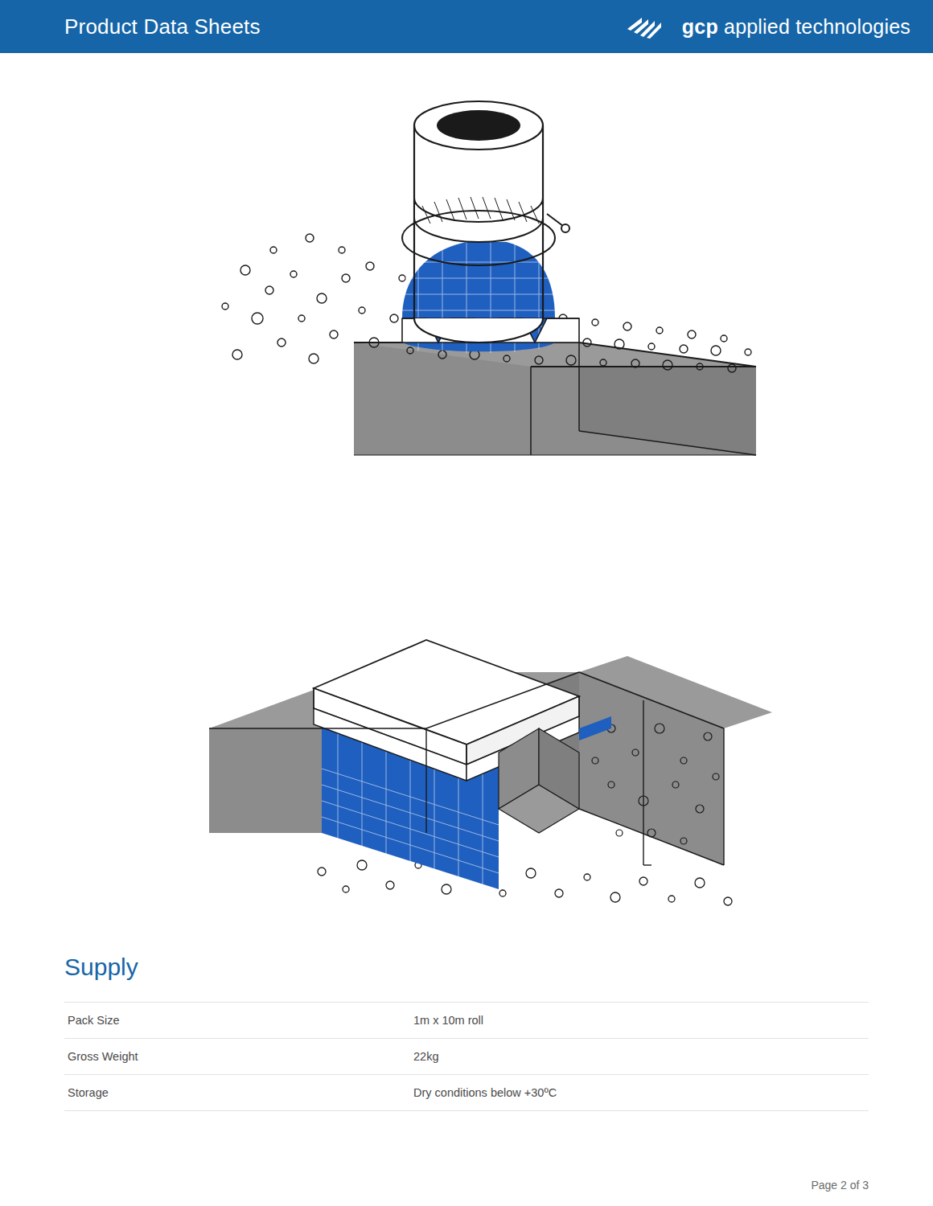Product Data Sheets
gcp applied technologies
Supply
| Pack Size | 1m x 10m roll |
| Gross Weight | 22kg |
| Storage | Dry conditions below +30ºC |
Page 2 of 3